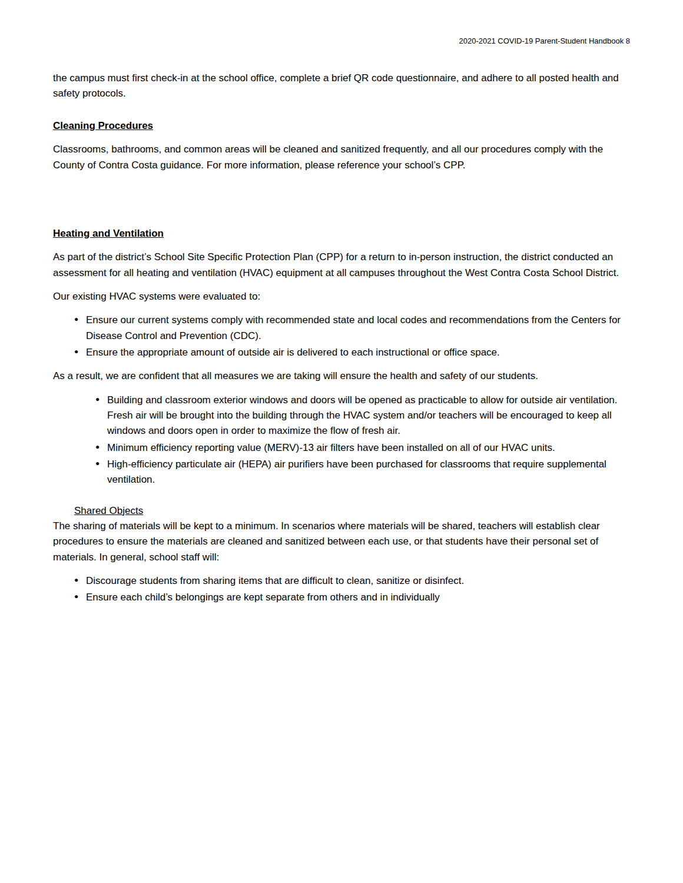2020-2021 COVID-19 Parent-Student Handbook 8
the campus must first check-in at the school office, complete a brief QR code questionnaire, and adhere to all posted health and safety protocols.
Cleaning Procedures
Classrooms, bathrooms, and common areas will be cleaned and sanitized frequently, and all our procedures comply with the County of Contra Costa guidance. For more information, please reference your school’s CPP.
Heating and Ventilation
As part of the district’s School Site Specific Protection Plan (CPP) for a return to in-person instruction, the district conducted an assessment for all heating and ventilation (HVAC) equipment at all campuses throughout the West Contra Costa School District.
Our existing HVAC systems were evaluated to:
Ensure our current systems comply with recommended state and local codes and recommendations from the Centers for Disease Control and Prevention (CDC).
Ensure the appropriate amount of outside air is delivered to each instructional or office space.
As a result, we are confident that all measures we are taking will ensure the health and safety of our students.
Building and classroom exterior windows and doors will be opened as practicable to allow for outside air ventilation. Fresh air will be brought into the building through the HVAC system and/or teachers will be encouraged to keep all windows and doors open in order to maximize the flow of fresh air.
Minimum efficiency reporting value (MERV)-13 air filters have been installed on all of our HVAC units.
High-efficiency particulate air (HEPA) air purifiers have been purchased for classrooms that require supplemental ventilation.
Shared Objects
The sharing of materials will be kept to a minimum. In scenarios where materials will be shared, teachers will establish clear procedures to ensure the materials are cleaned and sanitized between each use, or that students have their personal set of materials. In general, school staff will:
Discourage students from sharing items that are difficult to clean, sanitize or disinfect.
Ensure each child’s belongings are kept separate from others and in individually